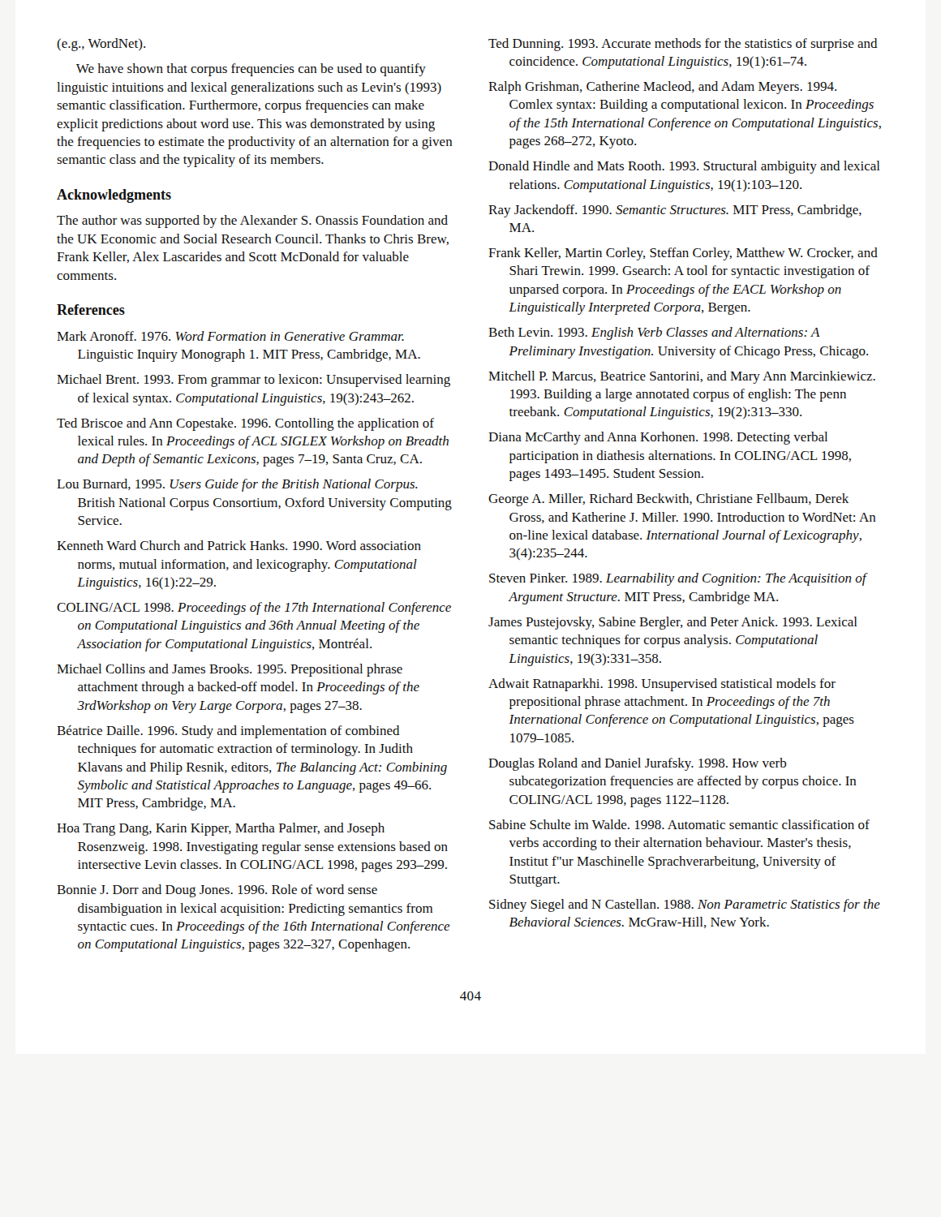(e.g., WordNet).
We have shown that corpus frequencies can be used to quantify linguistic intuitions and lexical generalizations such as Levin's (1993) semantic classification. Furthermore, corpus frequencies can make explicit predictions about word use. This was demonstrated by using the frequencies to estimate the productivity of an alternation for a given semantic class and the typicality of its members.
Acknowledgments
The author was supported by the Alexander S. Onassis Foundation and the UK Economic and Social Research Council. Thanks to Chris Brew, Frank Keller, Alex Lascarides and Scott McDonald for valuable comments.
References
Mark Aronoff. 1976. Word Formation in Generative Grammar. Linguistic Inquiry Monograph 1. MIT Press, Cambridge, MA.
Michael Brent. 1993. From grammar to lexicon: Unsupervised learning of lexical syntax. Computational Linguistics, 19(3):243–262.
Ted Briscoe and Ann Copestake. 1996. Contolling the application of lexical rules. In Proceedings of ACL SIGLEX Workshop on Breadth and Depth of Semantic Lexicons, pages 7–19, Santa Cruz, CA.
Lou Burnard, 1995. Users Guide for the British National Corpus. British National Corpus Consortium, Oxford University Computing Service.
Kenneth Ward Church and Patrick Hanks. 1990. Word association norms, mutual information, and lexicography. Computational Linguistics, 16(1):22–29.
COLING/ACL 1998. Proceedings of the 17th International Conference on Computational Linguistics and 36th Annual Meeting of the Association for Computational Linguistics, Montréal.
Michael Collins and James Brooks. 1995. Prepositional phrase attachment through a backed-off model. In Proceedings of the 3rdWorkshop on Very Large Corpora, pages 27–38.
Béatrice Daille. 1996. Study and implementation of combined techniques for automatic extraction of terminology. In Judith Klavans and Philip Resnik, editors, The Balancing Act: Combining Symbolic and Statistical Approaches to Language, pages 49–66. MIT Press, Cambridge, MA.
Hoa Trang Dang, Karin Kipper, Martha Palmer, and Joseph Rosenzweig. 1998. Investigating regular sense extensions based on intersective Levin classes. In COLING/ACL 1998, pages 293–299.
Bonnie J. Dorr and Doug Jones. 1996. Role of word sense disambiguation in lexical acquisition: Predicting semantics from syntactic cues. In Proceedings of the 16th International Conference on Computational Linguistics, pages 322–327, Copenhagen.
Ted Dunning. 1993. Accurate methods for the statistics of surprise and coincidence. Computational Linguistics, 19(1):61–74.
Ralph Grishman, Catherine Macleod, and Adam Meyers. 1994. Comlex syntax: Building a computational lexicon. In Proceedings of the 15th International Conference on Computational Linguistics, pages 268–272, Kyoto.
Donald Hindle and Mats Rooth. 1993. Structural ambiguity and lexical relations. Computational Linguistics, 19(1):103–120.
Ray Jackendoff. 1990. Semantic Structures. MIT Press, Cambridge, MA.
Frank Keller, Martin Corley, Steffan Corley, Matthew W. Crocker, and Shari Trewin. 1999. Gsearch: A tool for syntactic investigation of unparsed corpora. In Proceedings of the EACL Workshop on Linguistically Interpreted Corpora, Bergen.
Beth Levin. 1993. English Verb Classes and Alternations: A Preliminary Investigation. University of Chicago Press, Chicago.
Mitchell P. Marcus, Beatrice Santorini, and Mary Ann Marcinkiewicz. 1993. Building a large annotated corpus of english: The penn treebank. Computational Linguistics, 19(2):313–330.
Diana McCarthy and Anna Korhonen. 1998. Detecting verbal participation in diathesis alternations. In COLING/ACL 1998, pages 1493–1495. Student Session.
George A. Miller, Richard Beckwith, Christiane Fellbaum, Derek Gross, and Katherine J. Miller. 1990. Introduction to WordNet: An on-line lexical database. International Journal of Lexicography, 3(4):235–244.
Steven Pinker. 1989. Learnability and Cognition: The Acquisition of Argument Structure. MIT Press, Cambridge MA.
James Pustejovsky, Sabine Bergler, and Peter Anick. 1993. Lexical semantic techniques for corpus analysis. Computational Linguistics, 19(3):331–358.
Adwait Ratnaparkhi. 1998. Unsupervised statistical models for prepositional phrase attachment. In Proceedings of the 7th International Conference on Computational Linguistics, pages 1079–1085.
Douglas Roland and Daniel Jurafsky. 1998. How verb subcategorization frequencies are affected by corpus choice. In COLING/ACL 1998, pages 1122–1128.
Sabine Schulte im Walde. 1998. Automatic semantic classification of verbs according to their alternation behaviour. Master's thesis, Institut f"ur Maschinelle Sprachverarbeitung, University of Stuttgart.
Sidney Siegel and N Castellan. 1988. Non Parametric Statistics for the Behavioral Sciences. McGraw-Hill, New York.
404